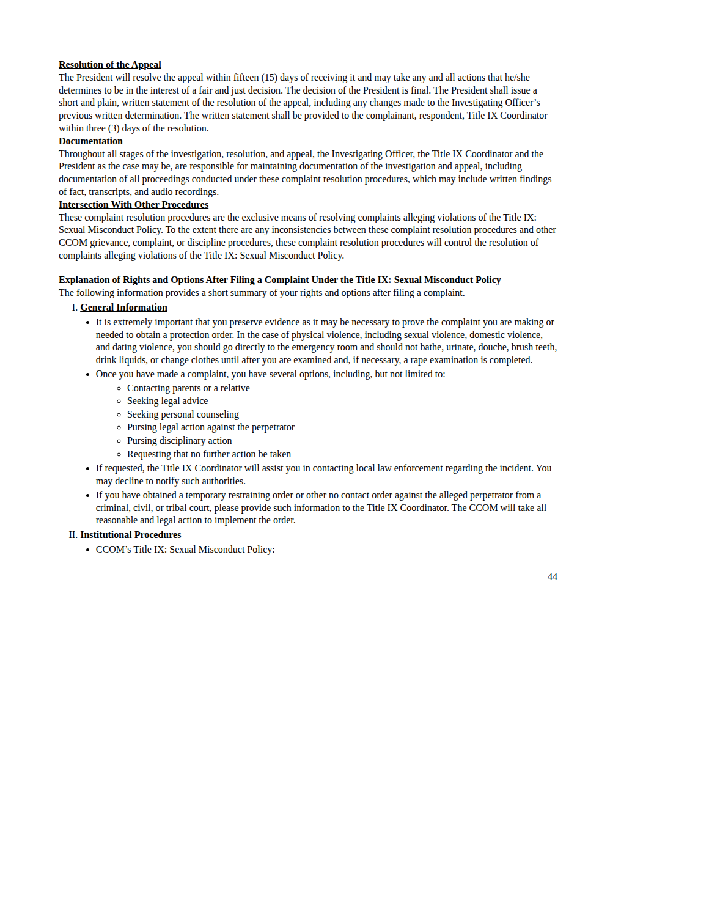Resolution of the Appeal
The President will resolve the appeal within fifteen (15) days of receiving it and may take any and all actions that he/she determines to be in the interest of a fair and just decision. The decision of the President is final. The President shall issue a short and plain, written statement of the resolution of the appeal, including any changes made to the Investigating Officer’s previous written determination. The written statement shall be provided to the complainant, respondent, Title IX Coordinator within three (3) days of the resolution.
Documentation
Throughout all stages of the investigation, resolution, and appeal, the Investigating Officer, the Title IX Coordinator and the President as the case may be, are responsible for maintaining documentation of the investigation and appeal, including documentation of all proceedings conducted under these complaint resolution procedures, which may include written findings of fact, transcripts, and audio recordings.
Intersection With Other Procedures
These complaint resolution procedures are the exclusive means of resolving complaints alleging violations of the Title IX: Sexual Misconduct Policy. To the extent there are any inconsistencies between these complaint resolution procedures and other CCOM grievance, complaint, or discipline procedures, these complaint resolution procedures will control the resolution of complaints alleging violations of the Title IX: Sexual Misconduct Policy.
Explanation of Rights and Options After Filing a Complaint Under the Title IX: Sexual Misconduct Policy
The following information provides a short summary of your rights and options after filing a complaint.
General Information
It is extremely important that you preserve evidence as it may be necessary to prove the complaint you are making or needed to obtain a protection order. In the case of physical violence, including sexual violence, domestic violence, and dating violence, you should go directly to the emergency room and should not bathe, urinate, douche, brush teeth, drink liquids, or change clothes until after you are examined and, if necessary, a rape examination is completed.
Once you have made a complaint, you have several options, including, but not limited to:
Contacting parents or a relative
Seeking legal advice
Seeking personal counseling
Pursing legal action against the perpetrator
Pursing disciplinary action
Requesting that no further action be taken
If requested, the Title IX Coordinator will assist you in contacting local law enforcement regarding the incident. You may decline to notify such authorities.
If you have obtained a temporary restraining order or other no contact order against the alleged perpetrator from a criminal, civil, or tribal court, please provide such information to the Title IX Coordinator. The CCOM will take all reasonable and legal action to implement the order.
Institutional Procedures
CCOM’s Title IX: Sexual Misconduct Policy:
44